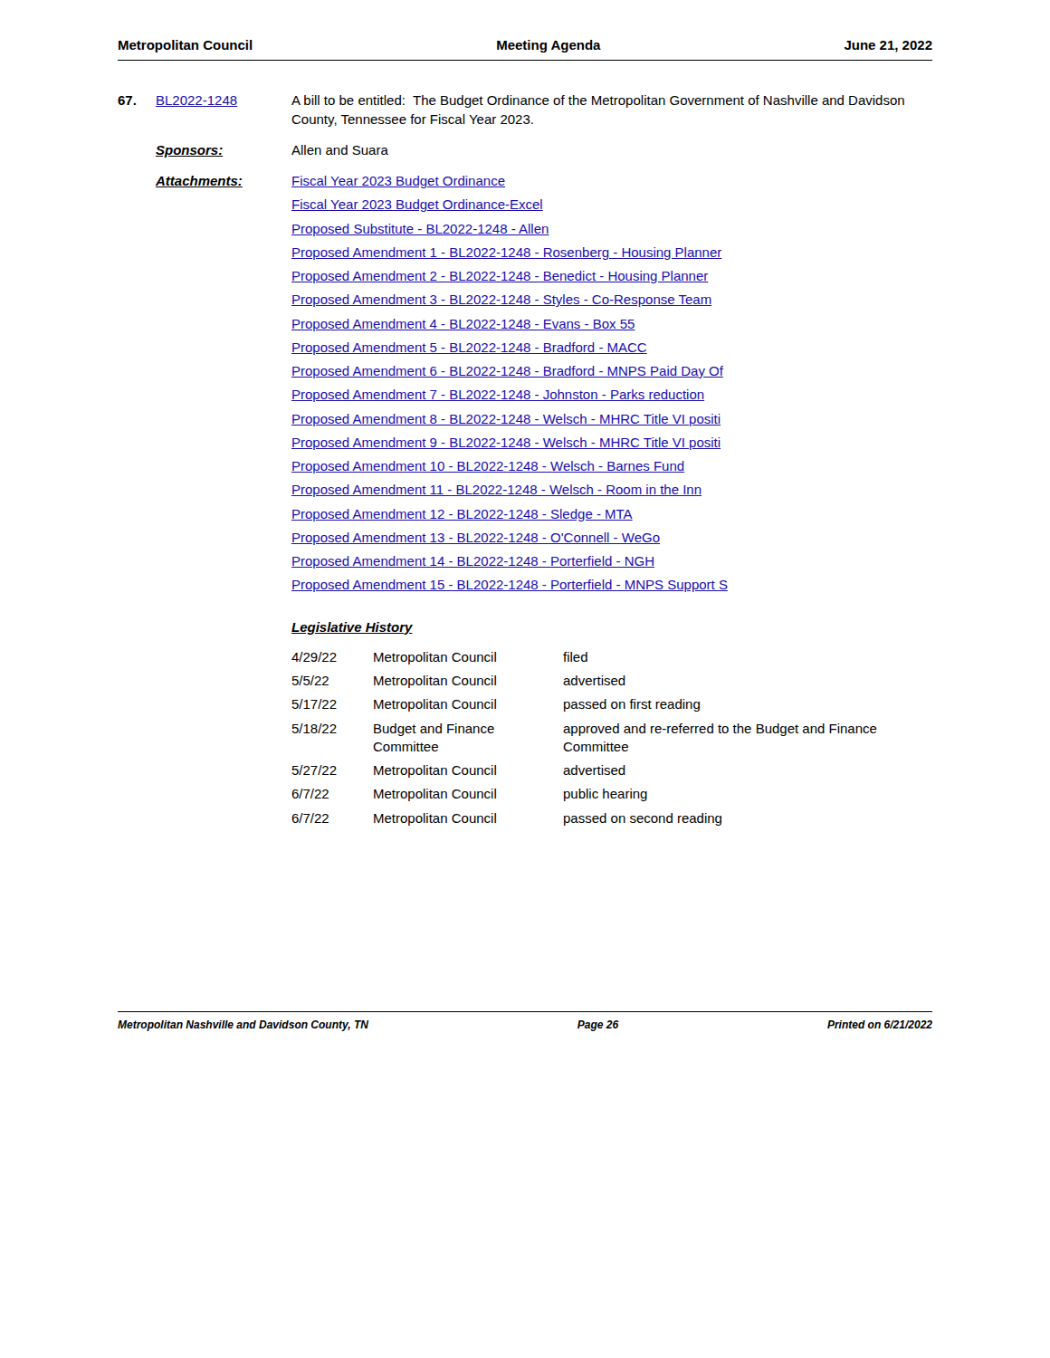Metropolitan Council
Meeting Agenda
June 21, 2022
67.
BL2022-1248
A bill to be entitled: The Budget Ordinance of the Metropolitan Government of Nashville and Davidson County, Tennessee for Fiscal Year 2023.
Sponsors:
Allen and Suara
Attachments:
Fiscal Year 2023 Budget Ordinance
Fiscal Year 2023 Budget Ordinance-Excel
Proposed Substitute - BL2022-1248 - Allen
Proposed Amendment 1 - BL2022-1248 - Rosenberg - Housing Planner
Proposed Amendment 2 - BL2022-1248 - Benedict - Housing Planner
Proposed Amendment 3 - BL2022-1248 - Styles - Co-Response Team
Proposed Amendment 4 - BL2022-1248 - Evans - Box 55
Proposed Amendment 5 - BL2022-1248 - Bradford - MACC
Proposed Amendment 6 - BL2022-1248 - Bradford - MNPS Paid Day Of
Proposed Amendment 7 - BL2022-1248 - Johnston - Parks reduction
Proposed Amendment 8 - BL2022-1248 - Welsch - MHRC Title VI positi
Proposed Amendment 9 - BL2022-1248 - Welsch - MHRC Title VI positi
Proposed Amendment 10 - BL2022-1248 - Welsch - Barnes Fund
Proposed Amendment 11 - BL2022-1248 - Welsch - Room in the Inn
Proposed Amendment 12 - BL2022-1248 - Sledge - MTA
Proposed Amendment 13 - BL2022-1248 - O'Connell - WeGo
Proposed Amendment 14 - BL2022-1248 - Porterfield - NGH
Proposed Amendment 15 - BL2022-1248 - Porterfield - MNPS Support S
Legislative History
| 4/29/22 | Metropolitan Council | filed |
| 5/5/22 | Metropolitan Council | advertised |
| 5/17/22 | Metropolitan Council | passed on first reading |
| 5/18/22 | Budget and Finance Committee | approved and re-referred to the Budget and Finance Committee |
| 5/27/22 | Metropolitan Council | advertised |
| 6/7/22 | Metropolitan Council | public hearing |
| 6/7/22 | Metropolitan Council | passed on second reading |
Metropolitan Nashville and Davidson County, TN
Page 26
Printed on 6/21/2022